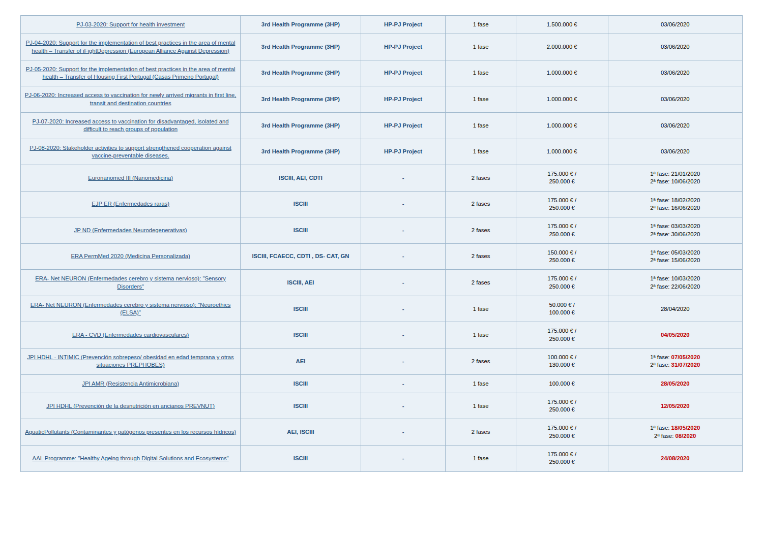| PJ-03-2020: Support for health investment | 3rd Health Programme (3HP) | HP-PJ Project | 1 fase | 1.500.000 € | 03/06/2020 |
| PJ-04-2020: Support for the implementation of best practices in the area of mental health – Transfer of iFightDepression (European Alliance Against Depression) | 3rd Health Programme (3HP) | HP-PJ Project | 1 fase | 2.000.000 € | 03/06/2020 |
| PJ-05-2020: Support for the implementation of best practices in the area of mental health – Transfer of Housing First Portugal (Casas Primeiro Portugal) | 3rd Health Programme (3HP) | HP-PJ Project | 1 fase | 1.000.000 € | 03/06/2020 |
| PJ-06-2020: Increased access to vaccination for newly arrived migrants in first line, transit and destination countries | 3rd Health Programme (3HP) | HP-PJ Project | 1 fase | 1.000.000 € | 03/06/2020 |
| PJ-07-2020: Increased access to vaccination for disadvantaged, isolated and difficult to reach groups of population | 3rd Health Programme (3HP) | HP-PJ Project | 1 fase | 1.000.000 € | 03/06/2020 |
| PJ-08-2020: Stakeholder activities to support strengthened cooperation against vaccine-preventable diseases. | 3rd Health Programme (3HP) | HP-PJ Project | 1 fase | 1.000.000 € | 03/06/2020 |
| Euronanomed III (Nanomedicina) | ISCIII, AEI, CDTI | - | 2 fases | 175.000 € / 250.000 € | 1ª fase: 21/01/2020 2ª fase: 10/06/2020 |
| EJP ER (Enfermedades raras) | ISCIII | - | 2 fases | 175.000 € / 250.000 € | 1ª fase: 18/02/2020 2ª fase: 16/06/2020 |
| JP ND (Enfermedades Neurodegenerativas) | ISCIII | - | 2 fases | 175.000 € / 250.000 € | 1ª fase: 03/03/2020 2ª fase: 30/06/2020 |
| ERA PermMed 2020 (Medicina Personalizada) | ISCIII, FCAECC, CDTI , DS- CAT, GN | - | 2 fases | 150.000 € / 250.000 € | 1ª fase: 05/03/2020 2ª fase: 15/06/2020 |
| ERA- Net NEURON (Enfermedades cerebro y sistema nervioso): "Sensory Disorders" | ISCIII, AEI | - | 2 fases | 175.000 € / 250.000 € | 1ª fase: 10/03/2020 2ª fase: 22/06/2020 |
| ERA- Net NEURON (Enfermedades cerebro y sistema nervioso): "Neuroethics (ELSA)" | ISCIII | - | 1 fase | 50.000 € / 100.000 € | 28/04/2020 |
| ERA - CVD (Enfermedades cardiovasculares) | ISCIII | - | 1 fase | 175.000 € / 250.000 € | 04/05/2020 |
| JPI HDHL - INTIMIC (Prevención sobrepeso/ obesidad en edad temprana y otras situaciones PREPHOBES) | AEI | - | 2 fases | 100.000 € / 130.000 € | 1ª fase: 07/05/2020 2ª fase: 31/07/2020 |
| JPI AMR (Resistencia Antimicrobiana) | ISCIII | - | 1 fase | 100.000 € | 28/05/2020 |
| JPI HDHL (Prevención de la desnutrición en ancianos PREVNUT) | ISCIII | - | 1 fase | 175.000 € / 250.000 € | 12/05/2020 |
| AquaticPollutants (Contaminantes y patógenos presentes en los recursos hídricos) | AEI, ISCIII | - | 2 fases | 175.000 € / 250.000 € | 1ª fase: 18/05/2020 2ª fase: 08/2020 |
| AAL Programme: "Healthy Ageing through Digital Solutions and Ecosystems" | ISCIII | - | 1 fase | 175.000 € / 250.000 € | 24/08/2020 |